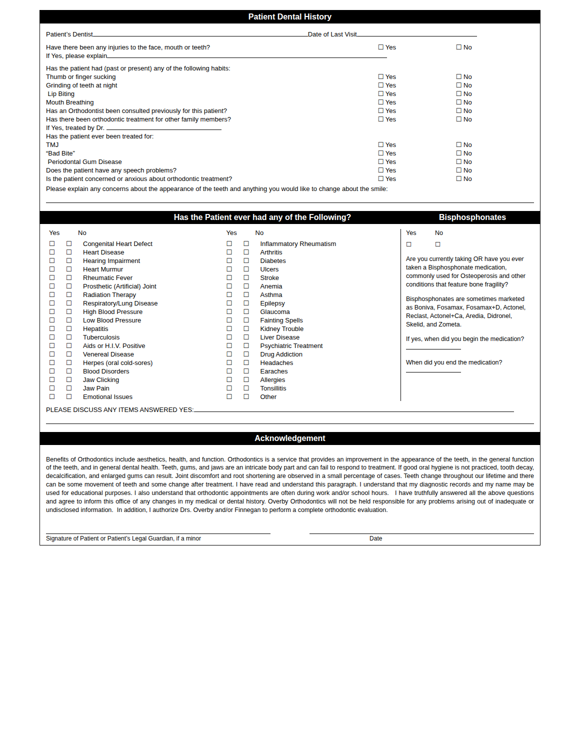Patient Dental History
Patient’s Dentist Date of Last Visit
| Have there been any injuries to the face, mouth or teeth? | ☐ Yes | ☐ No |
| If Yes, please explain |
| Has the patient had (past or present) any of the following habits: | | |
| Thumb or finger sucking | ☐ Yes | ☐ No |
| Grinding of teeth at night | ☐ Yes | ☐ No |
| Lip Biting | ☐ Yes | ☐ No |
| Mouth Breathing | ☐ Yes | ☐ No |
| Has an Orthodontist been consulted previously for this patient? | ☐ Yes | ☐ No |
| Has there been orthodontic treatment for other family members? | ☐ Yes | ☐ No |
| If Yes, treated by Dr. | | |
| Has the patient ever been treated for: | | |
| TMJ | ☐ Yes | ☐ No |
| “Bad Bite” | ☐ Yes | ☐ No |
| Periodontal Gum Disease | ☐ Yes | ☐ No |
| Does the patient have any speech problems? | ☐ Yes | ☐ No |
| Is the patient concerned or anxious about orthodontic treatment? | ☐ Yes | ☐ No |
Please explain any concerns about the appearance of the teeth and anything you would like to change about the smile:
Has the Patient ever had any of the Following? Bisphosphonates
Yes No
☐☐Congenital Heart Defect
☐☐Heart Disease
☐☐Hearing Impairment
☐☐Heart Murmur
☐☐Rheumatic Fever
☐☐Prosthetic (Artificial) Joint
☐☐Radiation Therapy
☐☐Respiratory/Lung Disease
☐☐High Blood Pressure
☐☐Low Blood Pressure
☐☐Hepatitis
☐☐Tuberculosis
☐☐Aids or H.I.V. Positive
☐☐Venereal Disease
☐☐Herpes (oral cold-sores)
☐☐Blood Disorders
☐☐Jaw Clicking
☐☐Jaw Pain
☐☐Emotional Issues
Yes No
☐☐Inflammatory Rheumatism
☐☐Arthritis
☐☐Diabetes
☐☐Ulcers
☐☐Stroke
☐☐Anemia
☐☐Asthma
☐☐Epilepsy
☐☐Glaucoma
☐☐Fainting Spells
☐☐Kidney Trouble
☐☐Liver Disease
☐☐Psychiatric Treatment
☐☐Drug Addiction
☐☐Headaches
☐☐Earaches
☐☐Allergies
☐☐Tonsillitis
☐☐Other
Yes No
☐ ☐
Are you currently taking OR have you ever taken a Bisphosphonate medication, commonly used for Osteoperosis and other conditions that feature bone fragility?
Bisphosphonates are sometimes marketed as Boniva, Fosamax, Fosamax+D, Actonel, Reclast, Actonel+Ca, Aredia, Didronel, Skelid, and Zometa.
If yes, when did you begin the medication?
When did you end the medication?
PLEASE DISCUSS ANY ITEMS ANSWERED YES:
Acknowledgement
Benefits of Orthodontics include aesthetics, health, and function. Orthodontics is a service that provides an improvement in the appearance of the teeth, in the general function of the teeth, and in general dental health. Teeth, gums, and jaws are an intricate body part and can fail to respond to treatment. If good oral hygiene is not practiced, tooth decay, decalcification, and enlarged gums can result. Joint discomfort and root shortening are observed in a small percentage of cases. Teeth change throughout our lifetime and there can be some movement of teeth and some change after treatment. I have read and understand this paragraph. I understand that my diagnostic records and my name may be used for educational purposes. I also understand that orthodontic appointments are often during work and/or school hours. I have truthfully answered all the above questions and agree to inform this office of any changes in my medical or dental history. Overby Orthodontics will not be held responsible for any problems arising out of inadequate or undisclosed information. In addition, I authorize Drs. Overby and/or Finnegan to perform a complete orthodontic evaluation.
Signature of Patient or Patient’s Legal Guardian, if a minor
Date